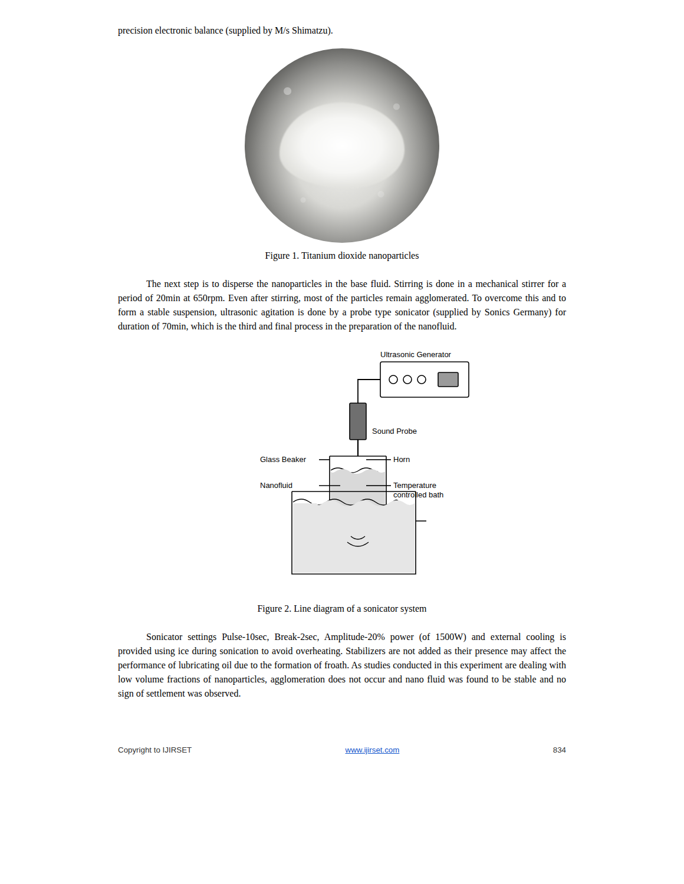precision electronic balance (supplied by M/s Shimatzu).
Figure 1. Titanium dioxide nanoparticles
The next step is to disperse the nanoparticles in the base fluid. Stirring is done in a mechanical stirrer for a period of 20min at 650rpm. Even after stirring, most of the particles remain agglomerated. To overcome this and to form a stable suspension, ultrasonic agitation is done by a probe type sonicator (supplied by Sonics Germany) for duration of 70min, which is the third and final process in the preparation of the nanofluid.
Ultrasonic Generator Glass Beaker Nanofluid Sound Probe Horn Temperature controlled bath
Figure 2. Line diagram of a sonicator system
Sonicator settings Pulse-10sec, Break-2sec, Amplitude-20% power (of 1500W) and external cooling is provided using ice during sonication to avoid overheating. Stabilizers are not added as their presence may affect the performance of lubricating oil due to the formation of froath. As studies conducted in this experiment are dealing with low volume fractions of nanoparticles, agglomeration does not occur and nano fluid was found to be stable and no sign of settlement was observed.
Copyright to IJIRSET www.ijirset.com 834